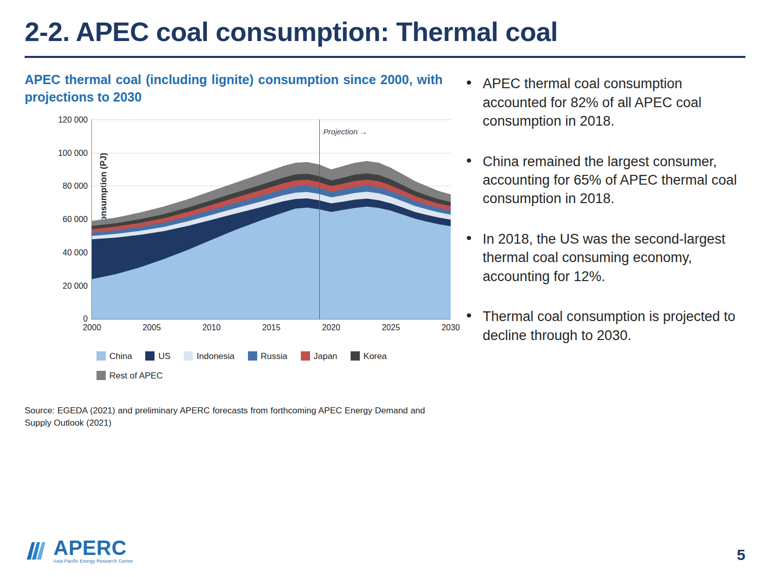2-2. APEC coal consumption: Thermal coal
APEC thermal coal (including lignite) consumption since 2000, with projections to 2030
APEC thermal coal consumption (PJ)
120 000
100 000
80 000
60 000
40 000
20 000
0
Projection →
2000 2005 2010 2015 2020 2025 2030
China US Indonesia Russia Japan Korea Rest of APEC
Source: EGEDA (2021) and preliminary APERC forecasts from forthcoming APEC Energy Demand and Supply Outlook (2021)
APEC thermal coal consumption accounted for 82% of all APEC coal consumption in 2018.
China remained the largest consumer, accounting for 65% of APEC thermal coal consumption in 2018.
In 2018, the US was the second-largest thermal coal consuming economy, accounting for 12%.
Thermal coal consumption is projected to decline through to 2030.
APERC Asia Pacific Energy Research Centre
5